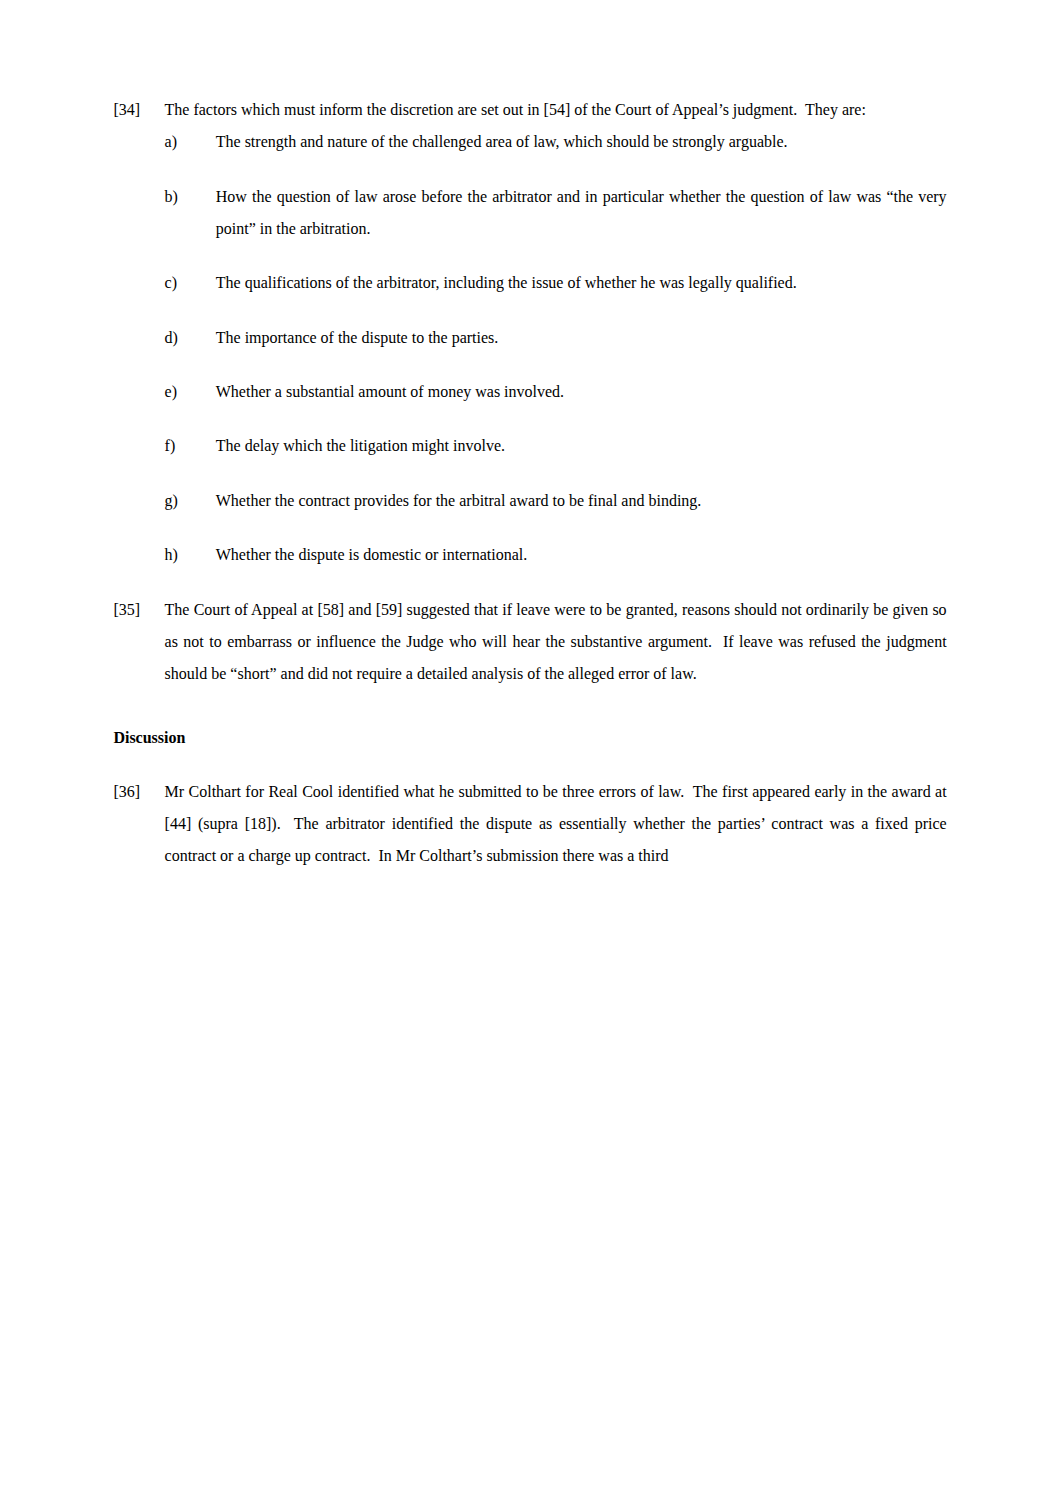[34] The factors which must inform the discretion are set out in [54] of the Court of Appeal’s judgment. They are:
a) The strength and nature of the challenged area of law, which should be strongly arguable.
b) How the question of law arose before the arbitrator and in particular whether the question of law was “the very point” in the arbitration.
c) The qualifications of the arbitrator, including the issue of whether he was legally qualified.
d) The importance of the dispute to the parties.
e) Whether a substantial amount of money was involved.
f) The delay which the litigation might involve.
g) Whether the contract provides for the arbitral award to be final and binding.
h) Whether the dispute is domestic or international.
[35] The Court of Appeal at [58] and [59] suggested that if leave were to be granted, reasons should not ordinarily be given so as not to embarrass or influence the Judge who will hear the substantive argument. If leave was refused the judgment should be “short” and did not require a detailed analysis of the alleged error of law.
Discussion
[36] Mr Colthart for Real Cool identified what he submitted to be three errors of law. The first appeared early in the award at [44] (supra [18]). The arbitrator identified the dispute as essentially whether the parties’ contract was a fixed price contract or a charge up contract. In Mr Colthart’s submission there was a third